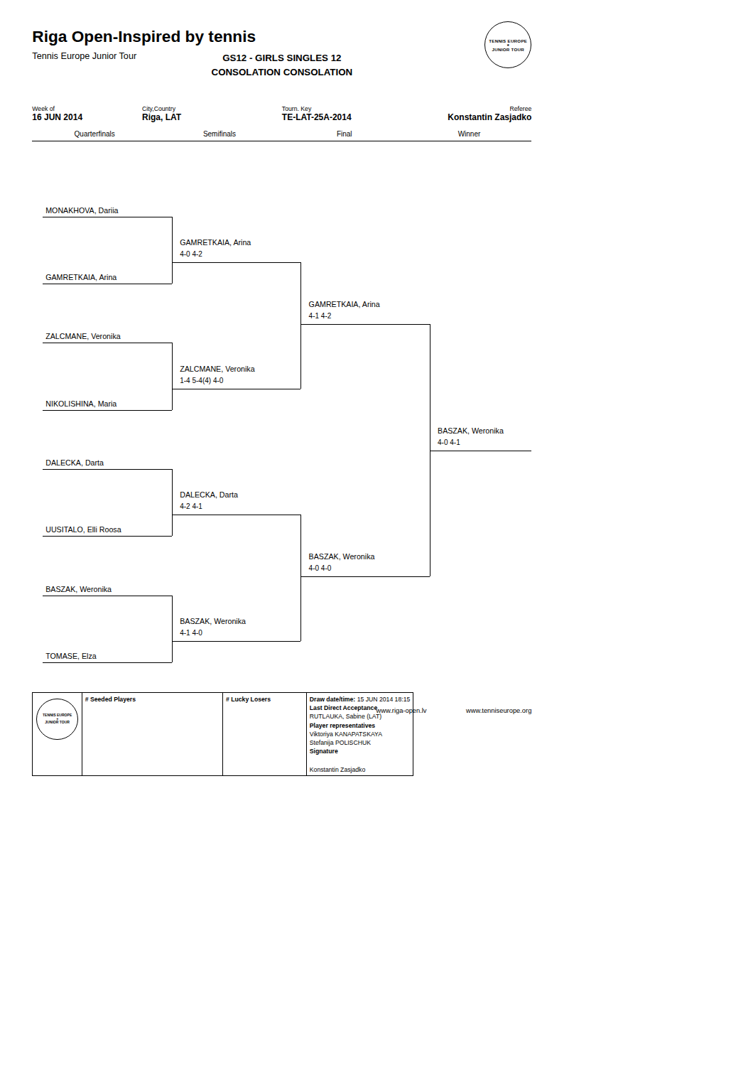TENNIS EUROPE
★
JUNIOR TOUR
Riga Open-Inspired by tennis
Tennis Europe Junior Tour
GS12 - GIRLS SINGLES 12
CONSOLATION CONSOLATION
| Week of | City,Country | Tourn. Key | Referee |
| 16 JUN 2014 | Riga, LAT | TE-LAT-25A-2014 | Konstantin Zasjadko |
| Quarterfinals | Semifinals | Final | Winner |
MONAKHOVA, Dariia
GAMRETKAIA, Arina
ZALCMANE, Veronika
NIKOLISHINA, Maria
DALECKA, Darta
UUSITALO, Elli Roosa
BASZAK, Weronika
TOMASE, Elza
GAMRETKAIA, Arina
4-0 4-2
ZALCMANE, Veronika
1-4 5-4(4) 4-0
DALECKA, Darta
4-2 4-1
BASZAK, Weronika
4-1 4-0
GAMRETKAIA, Arina
4-1 4-2
BASZAK, Weronika
4-0 4-0
BASZAK, Weronika
4-0 4-1
www.riga-open.lv www.tenniseurope.org
| TENNIS EUROPE ★ JUNIOR TOUR | # Seeded Players | # Lucky Losers | Draw date/time: 15 JUN 2014 18:15 Last Direct Acceptance RUTLAUKA, Sabine (LAT) Player representatives Viktoriya KANAPATSKAYA Stefanija POLISCHUK Signature Konstantin Zasjadko |